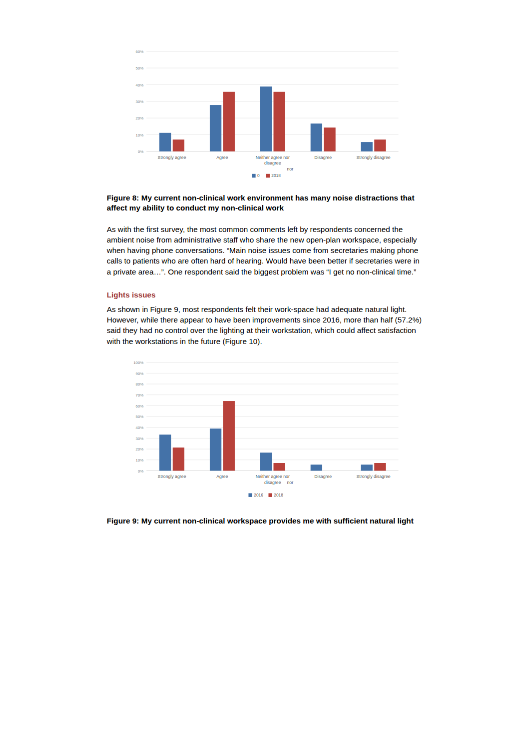60% 50% 40% 30% 20% 10% 0% Strongly agree Agree Neither agree nor disagree Disagree Strongly disagree nor 0 2018
Figure 8: My current non-clinical work environment has many noise distractions that affect my ability to conduct my non-clinical work
As with the first survey, the most common comments left by respondents concerned the ambient noise from administrative staff who share the new open-plan workspace, especially when having phone conversations. “Main noise issues come from secretaries making phone calls to patients who are often hard of hearing. Would have been better if secretaries were in a private area…”. One respondent said the biggest problem was “I get no non-clinical time.”
Lights issues
As shown in Figure 9, most respondents felt their work-space had adequate natural light. However, while there appear to have been improvements since 2016, more than half (57.2%) said they had no control over the lighting at their workstation, which could affect satisfaction with the workstations in the future (Figure 10).
100% 90% 80% 70% 60% 50% 40% 30% 20% 10% 0% Strongly agree Agree Neither agree nor disagree Disagree Strongly disagree nor 2016 2018
Figure 9: My current non-clinical workspace provides me with sufficient natural light